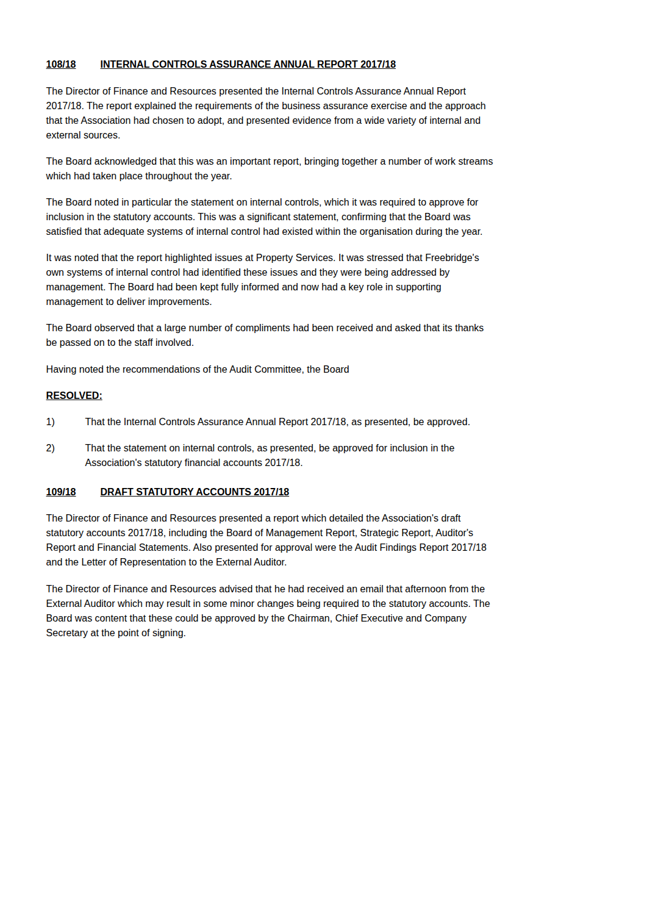108/18 INTERNAL CONTROLS ASSURANCE ANNUAL REPORT 2017/18
The Director of Finance and Resources presented the Internal Controls Assurance Annual Report 2017/18. The report explained the requirements of the business assurance exercise and the approach that the Association had chosen to adopt, and presented evidence from a wide variety of internal and external sources.
The Board acknowledged that this was an important report, bringing together a number of work streams which had taken place throughout the year.
The Board noted in particular the statement on internal controls, which it was required to approve for inclusion in the statutory accounts. This was a significant statement, confirming that the Board was satisfied that adequate systems of internal control had existed within the organisation during the year.
It was noted that the report highlighted issues at Property Services. It was stressed that Freebridge's own systems of internal control had identified these issues and they were being addressed by management. The Board had been kept fully informed and now had a key role in supporting management to deliver improvements.
The Board observed that a large number of compliments had been received and asked that its thanks be passed on to the staff involved.
Having noted the recommendations of the Audit Committee, the Board
RESOLVED:
That the Internal Controls Assurance Annual Report 2017/18, as presented, be approved.
That the statement on internal controls, as presented, be approved for inclusion in the Association's statutory financial accounts 2017/18.
109/18 DRAFT STATUTORY ACCOUNTS 2017/18
The Director of Finance and Resources presented a report which detailed the Association's draft statutory accounts 2017/18, including the Board of Management Report, Strategic Report, Auditor's Report and Financial Statements. Also presented for approval were the Audit Findings Report 2017/18 and the Letter of Representation to the External Auditor.
The Director of Finance and Resources advised that he had received an email that afternoon from the External Auditor which may result in some minor changes being required to the statutory accounts. The Board was content that these could be approved by the Chairman, Chief Executive and Company Secretary at the point of signing.